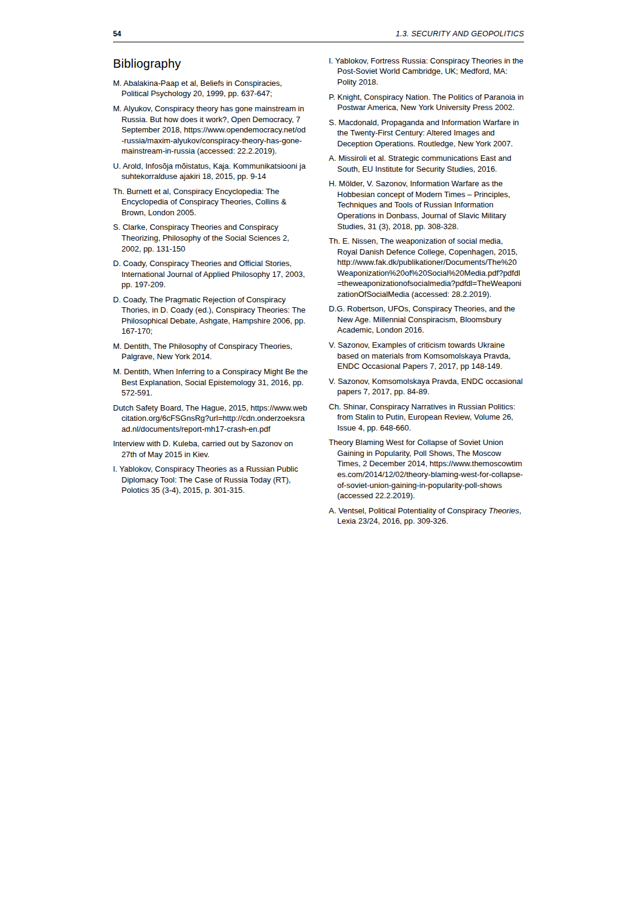54 1.3. Security and Geopolitics
Bibliography
M. Abalakina-Paap et al, Beliefs in Conspiracies, Political Psychology 20, 1999, pp. 637-647;
M. Alyukov, Conspiracy theory has gone mainstream in Russia. But how does it work?, Open Democracy, 7 September 2018, https://www.opendemocracy.net/od-russia/maxim-alyukov/conspiracy-theory-has-gone-mainstream-in-russia (accessed: 22.2.2019).
U. Arold, Infosõja mõistatus, Kaja. Kommunikatsiooni ja suhtekorralduse ajakiri 18, 2015, pp. 9-14
Th. Burnett et al, Conspiracy Encyclopedia: The Encyclopedia of Conspiracy Theories, Collins & Brown, London 2005.
S. Clarke, Conspiracy Theories and Conspiracy Theorizing, Philosophy of the Social Sciences 2, 2002, pp. 131-150
D. Coady, Conspiracy Theories and Official Stories, International Journal of Applied Philosophy 17, 2003, pp. 197-209.
D. Coady, The Pragmatic Rejection of Conspiracy Thories, in D. Coady (ed.), Conspiracy Theories: The Philosophical Debate, Ashgate, Hampshire 2006, pp. 167-170;
M. Dentith, The Philosophy of Conspiracy Theories, Palgrave, New York 2014.
M. Dentith, When Inferring to a Conspiracy Might Be the Best Explanation, Social Epistemology 31, 2016, pp. 572-591.
Dutch Safety Board, The Hague, 2015, https://www.webcitation.org/6cFSGnsRg?url=http://cdn.onderzoeksraad.nl/documents/report-mh17-crash-en.pdf
Interview with D. Kuleba, carried out by Sazonov on 27th of May 2015 in Kiev.
I. Yablokov, Conspiracy Theories as a Russian Public Diplomacy Tool: The Case of Russia Today (RT), Polotics 35 (3-4), 2015, p. 301-315.
I. Yablokov, Fortress Russia: Conspiracy Theories in the Post-Soviet World Cambridge, UK; Medford, MA: Polity 2018.
P. Knight, Conspiracy Nation. The Politics of Paranoia in Postwar America, New York University Press 2002.
S. Macdonald, Propaganda and Information Warfare in the Twenty-First Century: Altered Images and Deception Operations. Routledge, New York 2007.
A. Missiroli et al. Strategic communications East and South, EU Institute for Security Studies, 2016.
H. Mölder, V. Sazonov, Information Warfare as the Hobbesian concept of Modern Times – Principles, Techniques and Tools of Russian Information Operations in Donbass, Journal of Slavic Military Studies, 31 (3), 2018, pp. 308-328.
Th. E. Nissen, The weaponization of social media, Royal Danish Defence College, Copenhagen, 2015, http://www.fak.dk/publikationer/Documents/The%20Weaponization%20of%20Social%20Media.pdf?pdfdl=theweaponizationofsocialmedia?pdfdl=TheWeaponizationOfSocialMedia (accessed: 28.2.2019).
D.G. Robertson, UFOs, Conspiracy Theories, and the New Age. Millennial Conspiracism, Bloomsbury Academic, London 2016.
V. Sazonov, Examples of criticism towards Ukraine based on materials from Komsomolskaya Pravda, ENDC Occasional Papers 7, 2017, pp 148-149.
V. Sazonov, Komsomolskaya Pravda, ENDC occasional papers 7, 2017, pp. 84-89.
Ch. Shinar, Conspiracy Narratives in Russian Politics: from Stalin to Putin, European Review, Volume 26, Issue 4, pp. 648-660.
Theory Blaming West for Collapse of Soviet Union Gaining in Popularity, Poll Shows, The Moscow Times, 2 December 2014, https://www.themoscowtimes.com/2014/12/02/theory-blaming-west-for-collapse-of-soviet-union-gaining-in-popularity-poll-shows (accessed 22.2.2019).
A. Ventsel, Political Potentiality of Conspiracy Theories, Lexia 23/24, 2016, pp. 309-326.